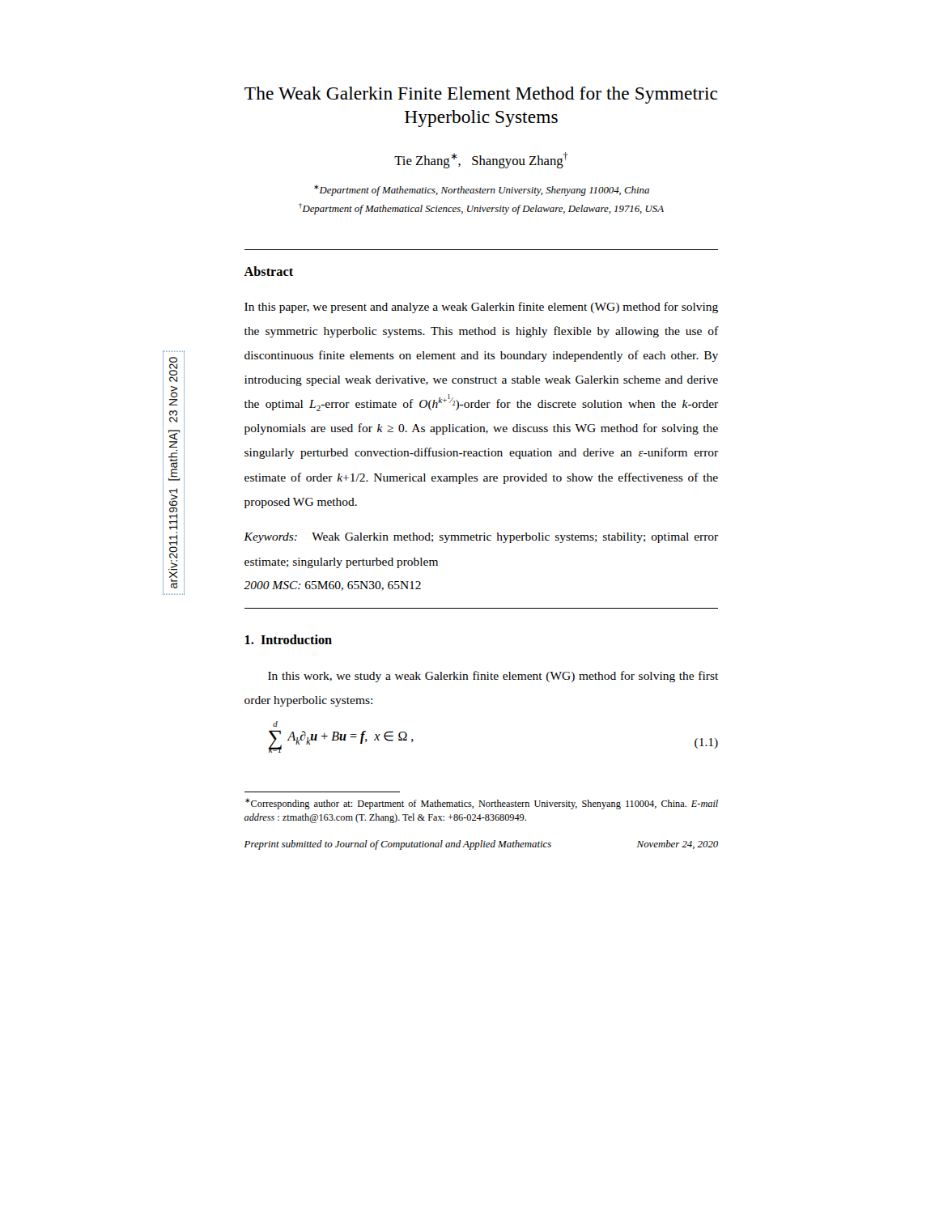arXiv:2011.11196v1 [math.NA] 23 Nov 2020
The Weak Galerkin Finite Element Method for the Symmetric
Hyperbolic Systems
Tie Zhang∗, Shangyou Zhang†
∗Department of Mathematics, Northeastern University, Shenyang 110004, China
†Department of Mathematical Sciences, University of Delaware, Delaware, 19716, USA
Abstract
In this paper, we present and analyze a weak Galerkin finite element (WG) method for solving the symmetric hyperbolic systems. This method is highly flexible by allowing the use of discontinuous finite elements on element and its boundary independently of each other. By introducing special weak derivative, we construct a stable weak Galerkin scheme and derive the optimal L2-error estimate of O(hk+1⁄2)-order for the discrete solution when the k-order polynomials are used for k ≥ 0. As application, we discuss this WG method for solving the singularly perturbed convection-diffusion-reaction equation and derive an ε-uniform error estimate of order k+1/2. Numerical examples are provided to show the effectiveness of the proposed WG method.
Keywords: Weak Galerkin method; symmetric hyperbolic systems; stability; optimal error estimate; singularly perturbed problem
2000 MSC: 65M60, 65N30, 65N12
1. Introduction
In this work, we study a weak Galerkin finite element (WG) method for solving the first order hyperbolic systems:
d∑k=1 Ak∂ku + Bu = f, x ∈ Ω ,
(1.1)
∗Corresponding author at: Department of Mathematics, Northeastern University, Shenyang 110004, China. E-mail address : ztmath@163.com (T. Zhang). Tel & Fax: +86-024-83680949.
Preprint submitted to Journal of Computational and Applied Mathematics November 24, 2020